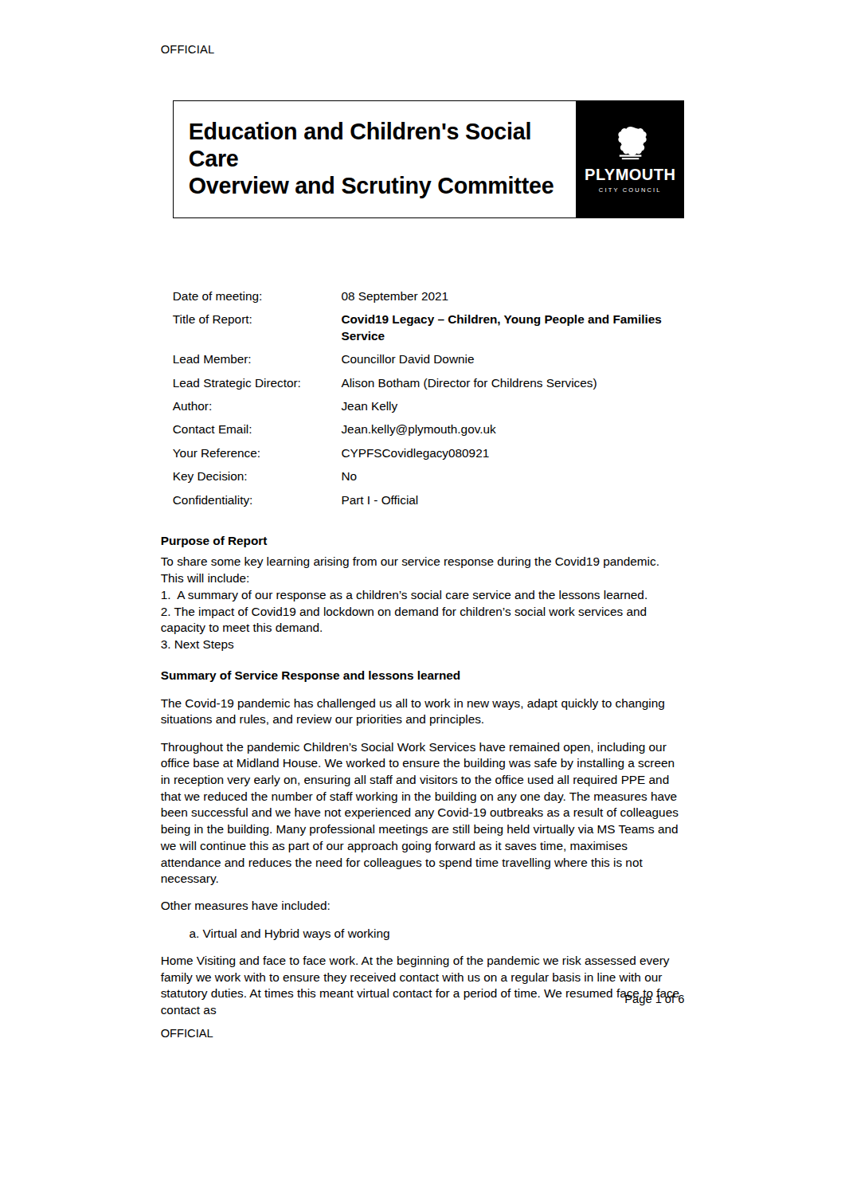OFFICIAL
Education and Children's Social Care
Overview and Scrutiny Committee
PLYMOUTH
City Council
| Date of meeting: | 08 September 2021 |
| Title of Report: | Covid19 Legacy – Children, Young People and Families Service |
| Lead Member: | Councillor David Downie |
| Lead Strategic Director: | Alison Botham (Director for Childrens Services) |
| Author: | Jean Kelly |
| Contact Email: | Jean.kelly@plymouth.gov.uk |
| Your Reference: | CYPFSCovidlegacy080921 |
| Key Decision: | No |
| Confidentiality: | Part I - Official |
Purpose of Report
To share some key learning arising from our service response during the Covid19 pandemic. This will include:
1. A summary of our response as a children’s social care service and the lessons learned.
2. The impact of Covid19 and lockdown on demand for children’s social work services and capacity to meet this demand.
3. Next Steps
Summary of Service Response and lessons learned
The Covid-19 pandemic has challenged us all to work in new ways, adapt quickly to changing situations and rules, and review our priorities and principles.
Throughout the pandemic Children’s Social Work Services have remained open, including our office base at Midland House. We worked to ensure the building was safe by installing a screen in reception very early on, ensuring all staff and visitors to the office used all required PPE and that we reduced the number of staff working in the building on any one day. The measures have been successful and we have not experienced any Covid-19 outbreaks as a result of colleagues being in the building. Many professional meetings are still being held virtually via MS Teams and we will continue this as part of our approach going forward as it saves time, maximises attendance and reduces the need for colleagues to spend time travelling where this is not necessary.
Other measures have included:
Virtual and Hybrid ways of working
Home Visiting and face to face work. At the beginning of the pandemic we risk assessed every family we work with to ensure they received contact with us on a regular basis in line with our statutory duties. At times this meant virtual contact for a period of time. We resumed face to face contact as
Page 1 of 6
OFFICIAL